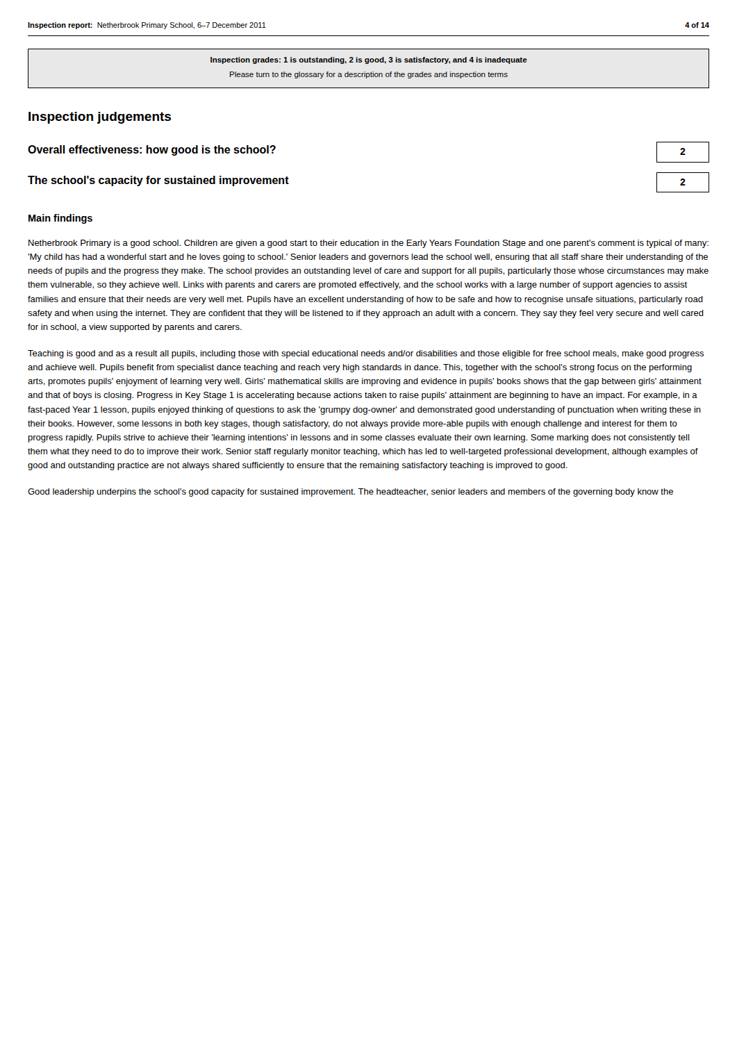Inspection report: Netherbrook Primary School, 6–7 December 2011
4 of 14
Inspection grades: 1 is outstanding, 2 is good, 3 is satisfactory, and 4 is inadequate
Please turn to the glossary for a description of the grades and inspection terms
Inspection judgements
Overall effectiveness: how good is the school?
2
The school's capacity for sustained improvement
2
Main findings
Netherbrook Primary is a good school. Children are given a good start to their education in the Early Years Foundation Stage and one parent's comment is typical of many: 'My child has had a wonderful start and he loves going to school.' Senior leaders and governors lead the school well, ensuring that all staff share their understanding of the needs of pupils and the progress they make. The school provides an outstanding level of care and support for all pupils, particularly those whose circumstances may make them vulnerable, so they achieve well. Links with parents and carers are promoted effectively, and the school works with a large number of support agencies to assist families and ensure that their needs are very well met. Pupils have an excellent understanding of how to be safe and how to recognise unsafe situations, particularly road safety and when using the internet. They are confident that they will be listened to if they approach an adult with a concern. They say they feel very secure and well cared for in school, a view supported by parents and carers.
Teaching is good and as a result all pupils, including those with special educational needs and/or disabilities and those eligible for free school meals, make good progress and achieve well. Pupils benefit from specialist dance teaching and reach very high standards in dance. This, together with the school's strong focus on the performing arts, promotes pupils' enjoyment of learning very well. Girls' mathematical skills are improving and evidence in pupils' books shows that the gap between girls' attainment and that of boys is closing. Progress in Key Stage 1 is accelerating because actions taken to raise pupils' attainment are beginning to have an impact. For example, in a fast-paced Year 1 lesson, pupils enjoyed thinking of questions to ask the 'grumpy dog-owner' and demonstrated good understanding of punctuation when writing these in their books. However, some lessons in both key stages, though satisfactory, do not always provide more-able pupils with enough challenge and interest for them to progress rapidly. Pupils strive to achieve their 'learning intentions' in lessons and in some classes evaluate their own learning. Some marking does not consistently tell them what they need to do to improve their work. Senior staff regularly monitor teaching, which has led to well-targeted professional development, although examples of good and outstanding practice are not always shared sufficiently to ensure that the remaining satisfactory teaching is improved to good.
Good leadership underpins the school's good capacity for sustained improvement. The headteacher, senior leaders and members of the governing body know the